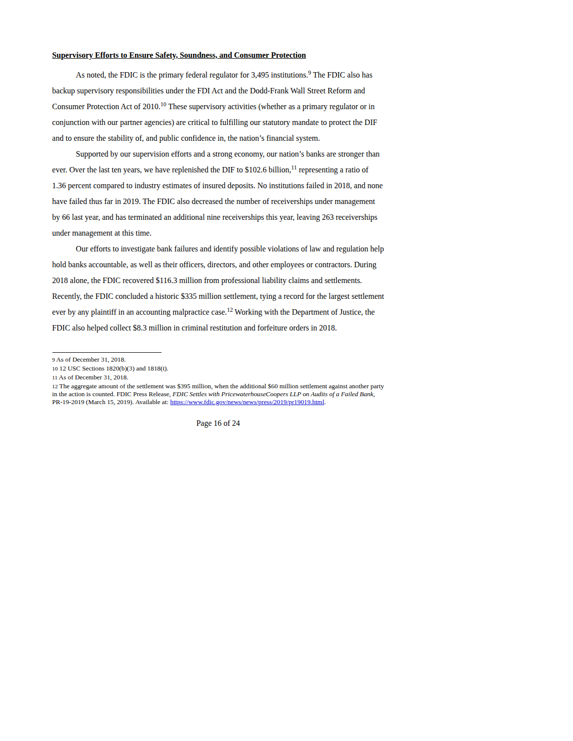Supervisory Efforts to Ensure Safety, Soundness, and Consumer Protection
As noted, the FDIC is the primary federal regulator for 3,495 institutions.9 The FDIC also has backup supervisory responsibilities under the FDI Act and the Dodd-Frank Wall Street Reform and Consumer Protection Act of 2010.10 These supervisory activities (whether as a primary regulator or in conjunction with our partner agencies) are critical to fulfilling our statutory mandate to protect the DIF and to ensure the stability of, and public confidence in, the nation’s financial system.
Supported by our supervision efforts and a strong economy, our nation’s banks are stronger than ever. Over the last ten years, we have replenished the DIF to $102.6 billion,11 representing a ratio of 1.36 percent compared to industry estimates of insured deposits. No institutions failed in 2018, and none have failed thus far in 2019. The FDIC also decreased the number of receiverships under management by 66 last year, and has terminated an additional nine receiverships this year, leaving 263 receiverships under management at this time.
Our efforts to investigate bank failures and identify possible violations of law and regulation help hold banks accountable, as well as their officers, directors, and other employees or contractors. During 2018 alone, the FDIC recovered $116.3 million from professional liability claims and settlements. Recently, the FDIC concluded a historic $335 million settlement, tying a record for the largest settlement ever by any plaintiff in an accounting malpractice case.12 Working with the Department of Justice, the FDIC also helped collect $8.3 million in criminal restitution and forfeiture orders in 2018.
9 As of December 31, 2018.
10 12 USC Sections 1820(b)(3) and 1818(t).
11 As of December 31, 2018.
12 The aggregate amount of the settlement was $395 million, when the additional $60 million settlement against another party in the action is counted. FDIC Press Release, FDIC Settles with PricewaterhouseCoopers LLP on Audits of a Failed Bank, PR-19-2019 (March 15, 2019). Available at: https://www.fdic.gov/news/news/press/2019/pr19019.html.
Page 16 of 24